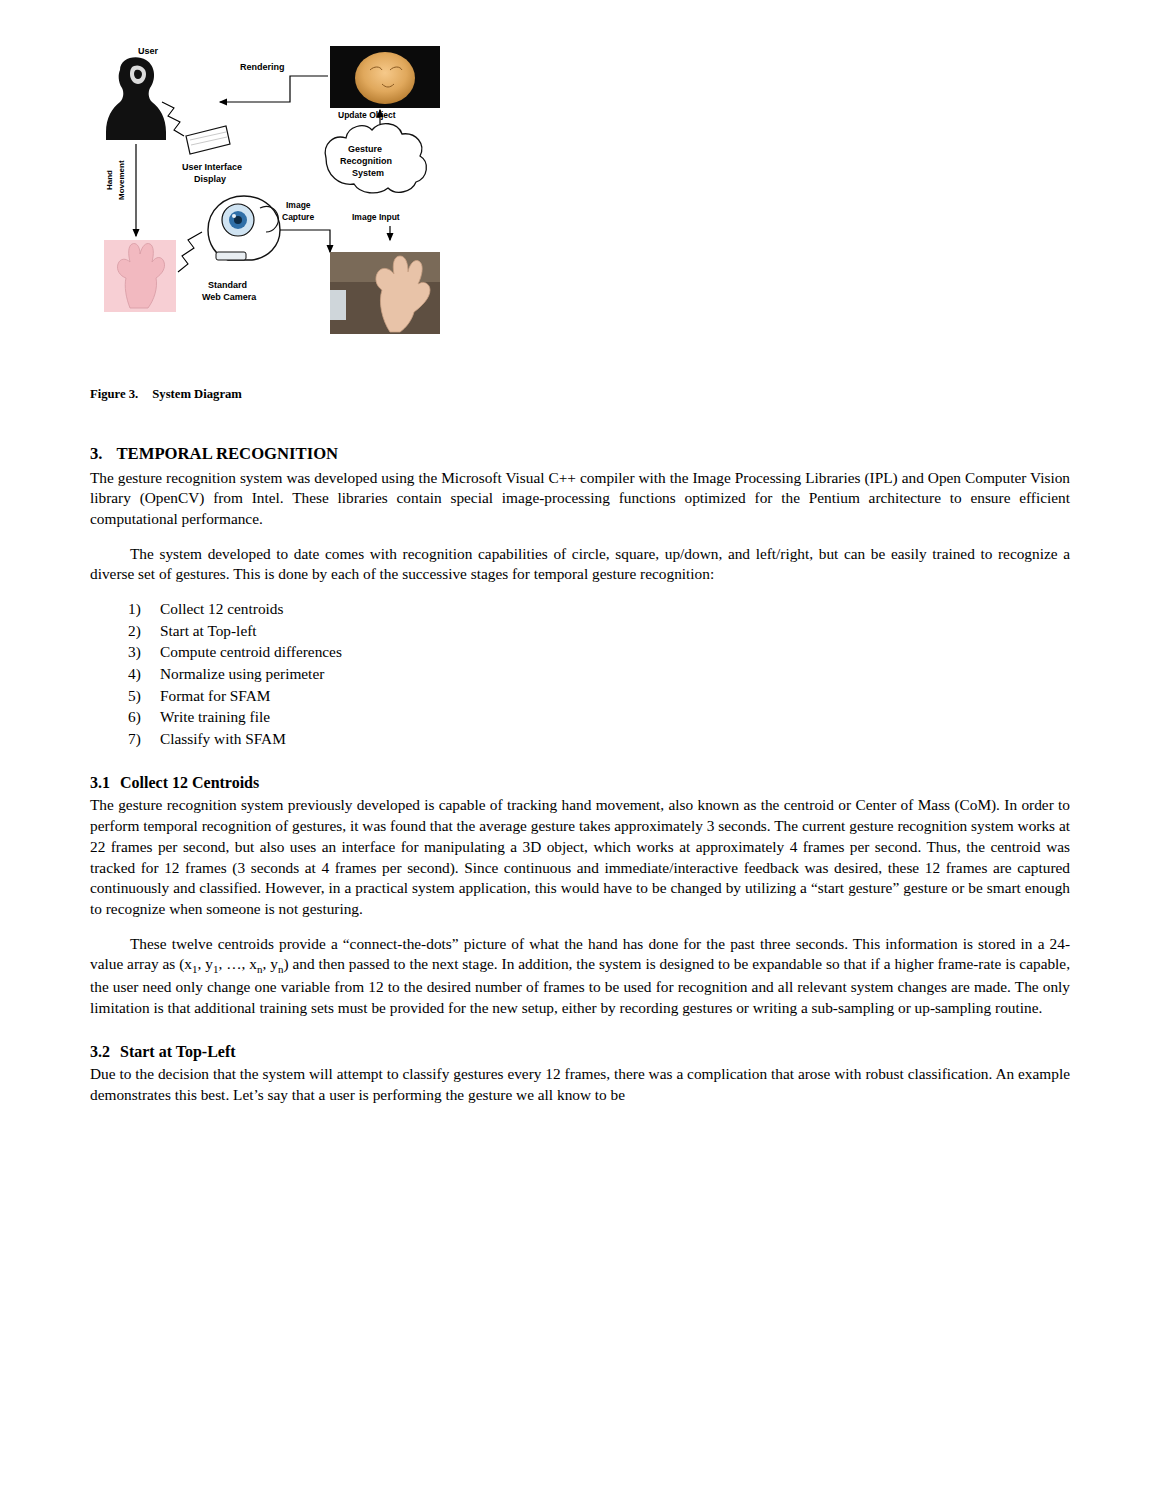User Hand Movement Standard Web Camera Image Capture Image Input Gesture Recognition System Update Object Rendering User Interface Display
Figure 3. System Diagram
3. TEMPORAL RECOGNITION
The gesture recognition system was developed using the Microsoft Visual C++ compiler with the Image Processing Libraries (IPL) and Open Computer Vision library (OpenCV) from Intel. These libraries contain special image-processing functions optimized for the Pentium architecture to ensure efficient computational performance.
The system developed to date comes with recognition capabilities of circle, square, up/down, and left/right, but can be easily trained to recognize a diverse set of gestures. This is done by each of the successive stages for temporal gesture recognition:
1) Collect 12 centroids
2) Start at Top-left
3) Compute centroid differences
4) Normalize using perimeter
5) Format for SFAM
6) Write training file
7) Classify with SFAM
3.1 Collect 12 Centroids
The gesture recognition system previously developed is capable of tracking hand movement, also known as the centroid or Center of Mass (CoM). In order to perform temporal recognition of gestures, it was found that the average gesture takes approximately 3 seconds. The current gesture recognition system works at 22 frames per second, but also uses an interface for manipulating a 3D object, which works at approximately 4 frames per second. Thus, the centroid was tracked for 12 frames (3 seconds at 4 frames per second). Since continuous and immediate/interactive feedback was desired, these 12 frames are captured continuously and classified. However, in a practical system application, this would have to be changed by utilizing a “start gesture” gesture or be smart enough to recognize when someone is not gesturing.
These twelve centroids provide a “connect-the-dots” picture of what the hand has done for the past three seconds. This information is stored in a 24-value array as (x1, y1, …, xn, yn) and then passed to the next stage. In addition, the system is designed to be expandable so that if a higher frame-rate is capable, the user need only change one variable from 12 to the desired number of frames to be used for recognition and all relevant system changes are made. The only limitation is that additional training sets must be provided for the new setup, either by recording gestures or writing a sub-sampling or up-sampling routine.
3.2 Start at Top-Left
Due to the decision that the system will attempt to classify gestures every 12 frames, there was a complication that arose with robust classification. An example demonstrates this best. Let’s say that a user is performing the gesture we all know to be